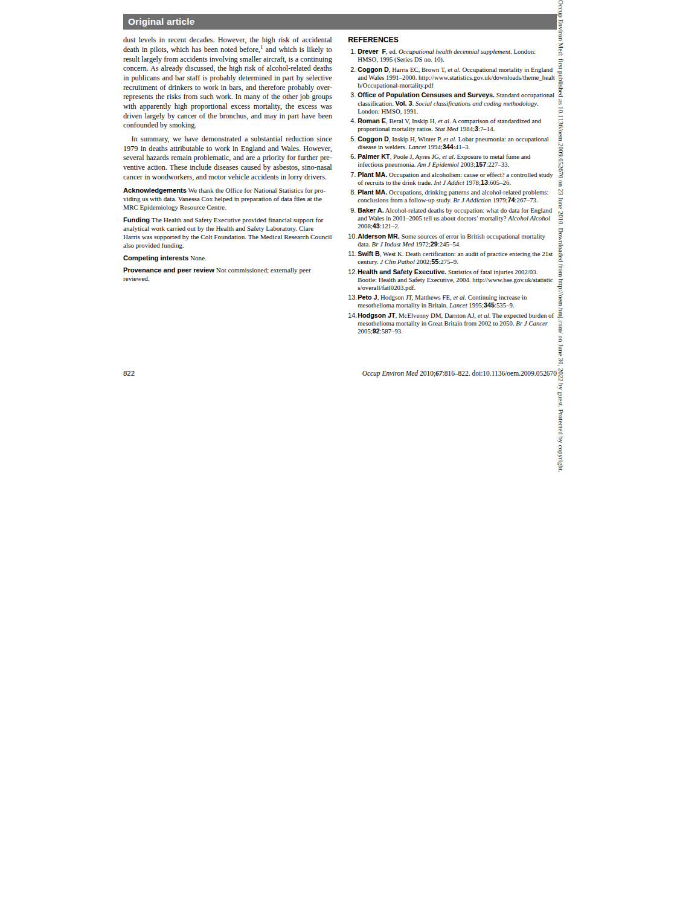Original article
dust levels in recent decades. However, the high risk of accidental death in pilots, which has been noted before,1 and which is likely to result largely from accidents involving smaller aircraft, is a continuing concern. As already discussed, the high risk of alcohol-related deaths in publicans and bar staff is probably determined in part by selective recruitment of drinkers to work in bars, and therefore probably over-represents the risks from such work. In many of the other job groups with apparently high proportional excess mortality, the excess was driven largely by cancer of the bronchus, and may in part have been confounded by smoking.
In summary, we have demonstrated a substantial reduction since 1979 in deaths attributable to work in England and Wales. However, several hazards remain problematic, and are a priority for further preventive action. These include diseases caused by asbestos, sino-nasal cancer in woodworkers, and motor vehicle accidents in lorry drivers.
Acknowledgements We thank the Office for National Statistics for providing us with data. Vanessa Cox helped in preparation of data files at the MRC Epidemiology Resource Centre.
Funding The Health and Safety Executive provided financial support for analytical work carried out by the Health and Safety Laboratory. Clare Harris was supported by the Colt Foundation. The Medical Research Council also provided funding.
Competing interests None.
Provenance and peer review Not commissioned; externally peer reviewed.
REFERENCES
1. Drever F, ed. Occupational health decennial supplement. London: HMSO, 1995 (Series DS no. 10).
2. Coggon D, Harris EC, Brown T, et al. Occupational mortality in England and Wales 1991–2000. http://www.statistics.gov.uk/downloads/theme_health/Occupational-mortality.pdf
3. Office of Population Censuses and Surveys. Standard occupational classification. Vol. 3. Social classifications and coding methodology. London: HMSO, 1991.
4. Roman E, Beral V, Inskip H, et al. A comparison of standardized and proportional mortality ratios. Stat Med 1984;3:7–14.
5. Coggon D, Inskip H, Winter P, et al. Lobar pneumonia: an occupational disease in welders. Lancet 1994;344:41–3.
6. Palmer KT, Poole J, Ayres JG, et al. Exposure to metal fume and infectious pneumonia. Am J Epidemiol 2003;157:227–33.
7. Plant MA. Occupation and alcoholism: cause or effect? a controlled study of recruits to the drink trade. Int J Addict 1978;13:605–26.
8. Plant MA. Occupations, drinking patterns and alcohol-related problems: conclusions from a follow-up study. Br J Addiction 1979;74:267–73.
9. Baker A. Alcohol-related deaths by occupation: what do data for England and Wales in 2001–2005 tell us about doctors’ mortality? Alcohol Alcohol 2008;43:121–2.
10. Alderson MR. Some sources of error in British occupational mortality data. Br J Indust Med 1972;29:245–54.
11. Swift B, West K. Death certification: an audit of practice entering the 21st century. J Clin Pathol 2002;55:275–9.
12. Health and Safety Executive. Statistics of fatal injuries 2002/03. Bootle: Health and Safety Executive, 2004. http://www.hse.gov.uk/statistics/overall/fatl0203.pdf.
13. Peto J, Hodgson JT, Matthews FE, et al. Continuing increase in mesothelioma mortality in Britain. Lancet 1995;345:535–9.
14. Hodgson JT, McElvenny DM, Darnton AJ, et al. The expected burden of mesothelioma mortality in Great Britain from 2002 to 2050. Br J Cancer 2005;92:587–93.
822
Occup Environ Med 2010; 67:816–822. doi:10.1136/oem.2009.052670
Occup Environ Med: first published as 10.1136/oem.2009.052670 on 23 June 2010. Downloaded from http://oem.bmj.com/ on June 30, 2022 by guest. Protected by copyright.